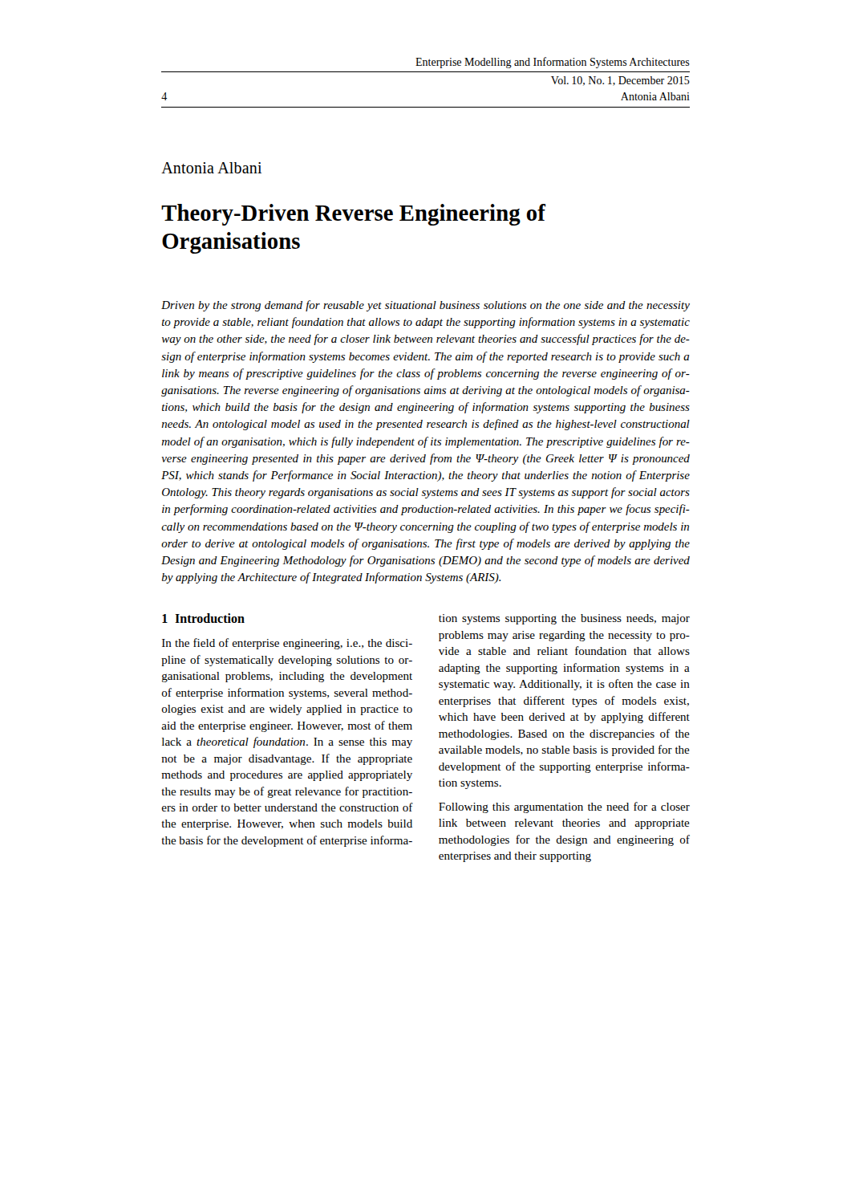Enterprise Modelling and Information Systems Architectures
Vol. 10, No. 1, December 2015
4 Antonia Albani
Antonia Albani
Theory-Driven Reverse Engineering of
Organisations
Driven by the strong demand for reusable yet situational business solutions on the one side and the necessity to provide a stable, reliant foundation that allows to adapt the supporting information systems in a systematic way on the other side, the need for a closer link between relevant theories and successful practices for the design of enterprise information systems becomes evident. The aim of the reported research is to provide such a link by means of prescriptive guidelines for the class of problems concerning the reverse engineering of organisations. The reverse engineering of organisations aims at deriving at the ontological models of organisations, which build the basis for the design and engineering of information systems supporting the business needs. An ontological model as used in the presented research is defined as the highest-level constructional model of an organisation, which is fully independent of its implementation. The prescriptive guidelines for reverse engineering presented in this paper are derived from the Ψ-theory (the Greek letter Ψ is pronounced PSI, which stands for Performance in Social Interaction), the theory that underlies the notion of Enterprise Ontology. This theory regards organisations as social systems and sees IT systems as support for social actors in performing coordination-related activities and production-related activities. In this paper we focus specifically on recommendations based on the Ψ-theory concerning the coupling of two types of enterprise models in order to derive at ontological models of organisations. The first type of models are derived by applying the Design and Engineering Methodology for Organisations (DEMO) and the second type of models are derived by applying the Architecture of Integrated Information Systems (ARIS).
1 Introduction
In the field of enterprise engineering, i.e., the discipline of systematically developing solutions to organisational problems, including the development of enterprise information systems, several methodologies exist and are widely applied in practice to aid the enterprise engineer. However, most of them lack a theoretical foundation. In a sense this may not be a major disadvantage. If the appropriate methods and procedures are applied appropriately the results may be of great relevance for practitioners in order to better understand the construction of the enterprise. However, when such models build the basis for the development of enterprise information systems supporting the business needs, major problems may arise regarding the necessity to provide a stable and reliant foundation that allows adapting the supporting information systems in a systematic way. Additionally, it is often the case in enterprises that different types of models exist, which have been derived at by applying different methodologies. Based on the discrepancies of the available models, no stable basis is provided for the development of the supporting enterprise information systems.
Following this argumentation the need for a closer link between relevant theories and appropriate methodologies for the design and engineering of enterprises and their supporting